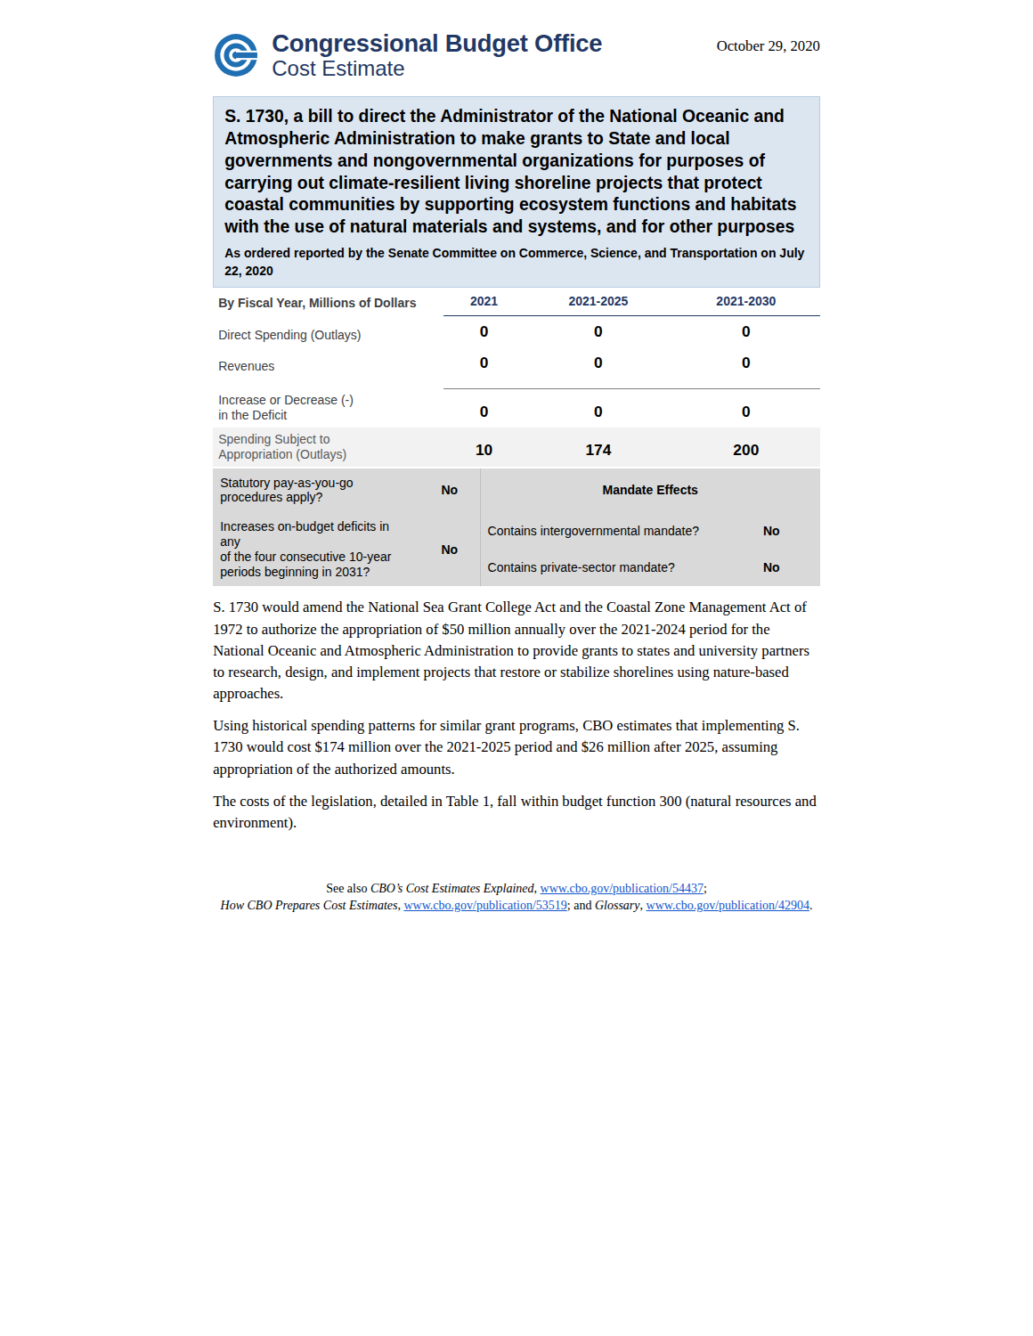Congressional Budget Office
Cost Estimate
October 29, 2020
S. 1730, a bill to direct the Administrator of the National Oceanic and Atmospheric Administration to make grants to State and local governments and nongovernmental organizations for purposes of carrying out climate-resilient living shoreline projects that protect coastal communities by supporting ecosystem functions and habitats with the use of natural materials and systems, and for other purposes
As ordered reported by the Senate Committee on Commerce, Science, and Transportation on July 22, 2020
| By Fiscal Year, Millions of Dollars | 2021 | 2021-2025 | 2021-2030 |
| Direct Spending (Outlays) | 0 | 0 | 0 |
| Revenues | 0 | 0 | 0 |
| Increase or Decrease (-) in the Deficit | 0 | 0 | 0 |
| Spending Subject to Appropriation (Outlays) | 10 | 174 | 200 |
| Statutory pay-as-you-go procedures apply? | No | Mandate Effects |
| Increases on-budget deficits in any of the four consecutive 10-year periods beginning in 2031? | No | Contains intergovernmental mandate? | No |
| Contains private-sector mandate? | No |
S. 1730 would amend the National Sea Grant College Act and the Coastal Zone Management Act of 1972 to authorize the appropriation of $50 million annually over the 2021-2024 period for the National Oceanic and Atmospheric Administration to provide grants to states and university partners to research, design, and implement projects that restore or stabilize shorelines using nature-based approaches.
Using historical spending patterns for similar grant programs, CBO estimates that implementing S. 1730 would cost $174 million over the 2021-2025 period and $26 million after 2025, assuming appropriation of the authorized amounts.
The costs of the legislation, detailed in Table 1, fall within budget function 300 (natural resources and environment).
See also CBO’s Cost Estimates Explained, www.cbo.gov/publication/54437;
How CBO Prepares Cost Estimates, www.cbo.gov/publication/53519; and Glossary, www.cbo.gov/publication/42904.